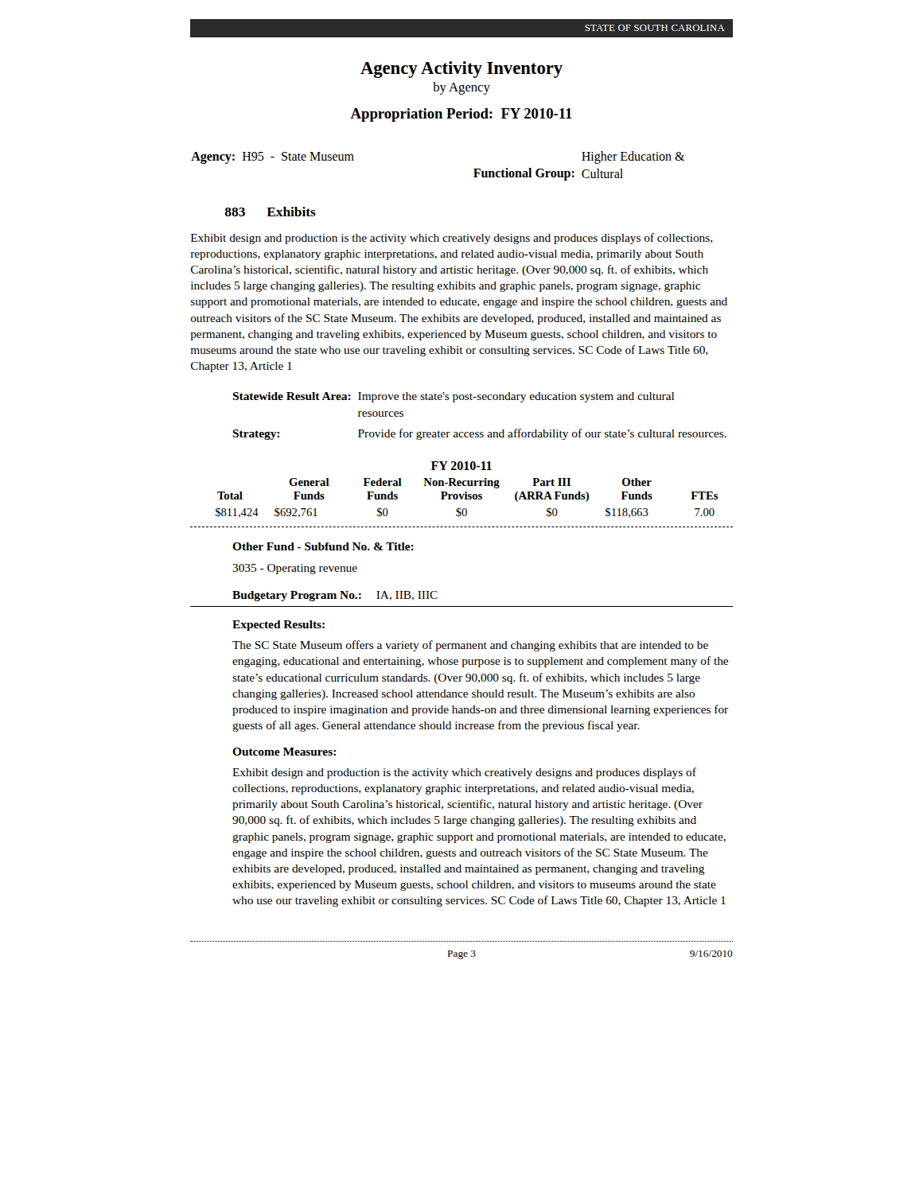STATE OF SOUTH CAROLINA
Agency Activity Inventory
by Agency
Appropriation Period: FY 2010-11
| Agency: H95 - State Museum | Functional Group: Higher Education & Cultural |
883 Exhibits
Exhibit design and production is the activity which creatively designs and produces displays of collections, reproductions, explanatory graphic interpretations, and related audio-visual media, primarily about South Carolina’s historical, scientific, natural history and artistic heritage. (Over 90,000 sq. ft. of exhibits, which includes 5 large changing galleries). The resulting exhibits and graphic panels, program signage, graphic support and promotional materials, are intended to educate, engage and inspire the school children, guests and outreach visitors of the SC State Museum. The exhibits are developed, produced, installed and maintained as permanent, changing and traveling exhibits, experienced by Museum guests, school children, and visitors to museums around the state who use our traveling exhibit or consulting services. SC Code of Laws Title 60, Chapter 13, Article 1
| Statewide Result Area: | Improve the state's post-secondary education system and cultural resources |
| Strategy: | Provide for greater access and affordability of our state’s cultural resources. |
FY 2010-11
| Total | General Funds | Federal Funds | Non-Recurring Provisos | Part III (ARRA Funds) | Other Funds | FTEs |
| --- | --- | --- | --- | --- | --- | --- |
| $811,424 | $692,761 | $0 | $0 | $0 | $118,663 | 7.00 |
Other Fund - Subfund No. & Title:
3035 - Operating revenue
Budgetary Program No.: IA, IIB, IIIC
Expected Results:
The SC State Museum offers a variety of permanent and changing exhibits that are intended to be engaging, educational and entertaining, whose purpose is to supplement and complement many of the state’s educational curriculum standards. (Over 90,000 sq. ft. of exhibits, which includes 5 large changing galleries). Increased school attendance should result. The Museum’s exhibits are also produced to inspire imagination and provide hands-on and three dimensional learning experiences for guests of all ages. General attendance should increase from the previous fiscal year.
Outcome Measures:
Exhibit design and production is the activity which creatively designs and produces displays of collections, reproductions, explanatory graphic interpretations, and related audio-visual media, primarily about South Carolina’s historical, scientific, natural history and artistic heritage. (Over 90,000 sq. ft. of exhibits, which includes 5 large changing galleries). The resulting exhibits and graphic panels, program signage, graphic support and promotional materials, are intended to educate, engage and inspire the school children, guests and outreach visitors of the SC State Museum. The exhibits are developed, produced, installed and maintained as permanent, changing and traveling exhibits, experienced by Museum guests, school children, and visitors to museums around the state who use our traveling exhibit or consulting services. SC Code of Laws Title 60, Chapter 13, Article 1
Page 3
9/16/2010